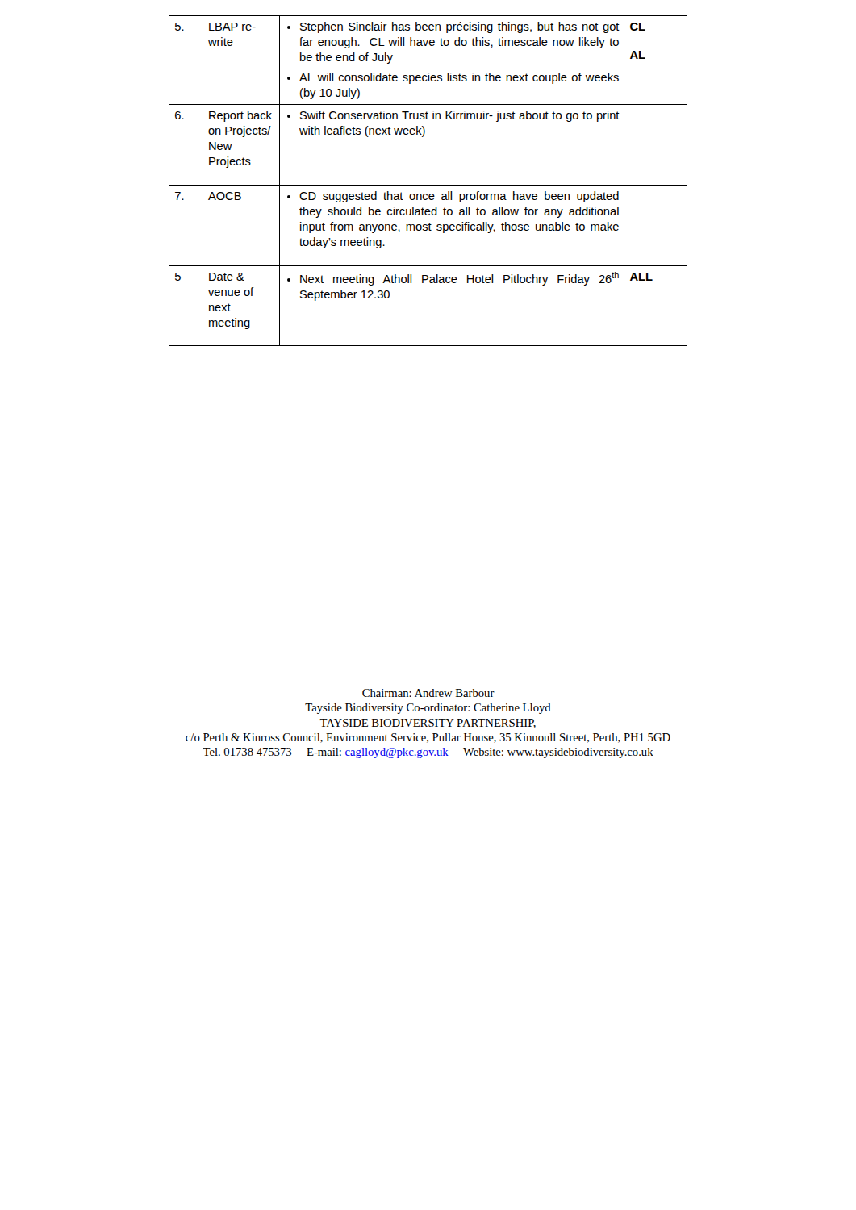| 5. | LBAP re-write | Stephen Sinclair has been précising things, but has not got far enough. CL will have to do this, timescale now likely to be the end of July AL will consolidate species lists in the next couple of weeks (by 10 July) | CL AL |
| 6. | Report back on Projects/ New Projects | Swift Conservation Trust in Kirrimuir- just about to go to print with leaflets (next week) | |
| 7. | AOCB | CD suggested that once all proforma have been updated they should be circulated to all to allow for any additional input from anyone, most specifically, those unable to make today’s meeting. | |
| 5 | Date & venue of next meeting | Next meeting Atholl Palace Hotel Pitlochry Friday 26 th September 12.30 | ALL |
Chairman: Andrew Barbour
Tayside Biodiversity Co-ordinator: Catherine Lloyd
TAYSIDE BIODIVERSITY PARTNERSHIP,
c/o Perth & Kinross Council, Environment Service, Pullar House, 35 Kinnoull Street, Perth, PH1 5GD
Tel. 01738 475373 E-mail: caglloyd@pkc.gov.uk Website: www.taysidebiodiversity.co.uk